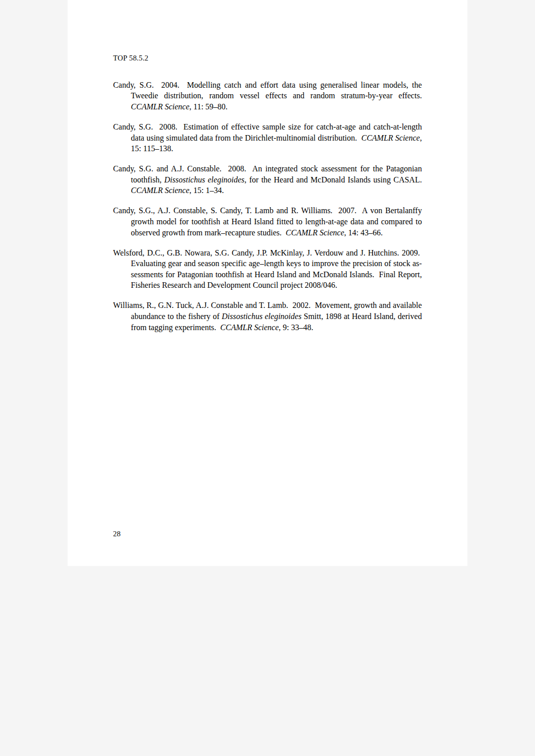TOP 58.5.2
Candy, S.G. 2004. Modelling catch and effort data using generalised linear models, the Tweedie distribution, random vessel effects and random stratum-by-year effects. CCAMLR Science, 11: 59–80.
Candy, S.G. 2008. Estimation of effective sample size for catch-at-age and catch-at-length data using simulated data from the Dirichlet-multinomial distribution. CCAMLR Science, 15: 115–138.
Candy, S.G. and A.J. Constable. 2008. An integrated stock assessment for the Patagonian toothfish, Dissostichus eleginoides, for the Heard and McDonald Islands using CASAL. CCAMLR Science, 15: 1–34.
Candy, S.G., A.J. Constable, S. Candy, T. Lamb and R. Williams. 2007. A von Bertalanffy growth model for toothfish at Heard Island fitted to length-at-age data and compared to observed growth from mark–recapture studies. CCAMLR Science, 14: 43–66.
Welsford, D.C., G.B. Nowara, S.G. Candy, J.P. McKinlay, J. Verdouw and J. Hutchins. 2009. Evaluating gear and season specific age–length keys to improve the precision of stock assessments for Patagonian toothfish at Heard Island and McDonald Islands. Final Report, Fisheries Research and Development Council project 2008/046.
Williams, R., G.N. Tuck, A.J. Constable and T. Lamb. 2002. Movement, growth and available abundance to the fishery of Dissostichus eleginoides Smitt, 1898 at Heard Island, derived from tagging experiments. CCAMLR Science, 9: 33–48.
28